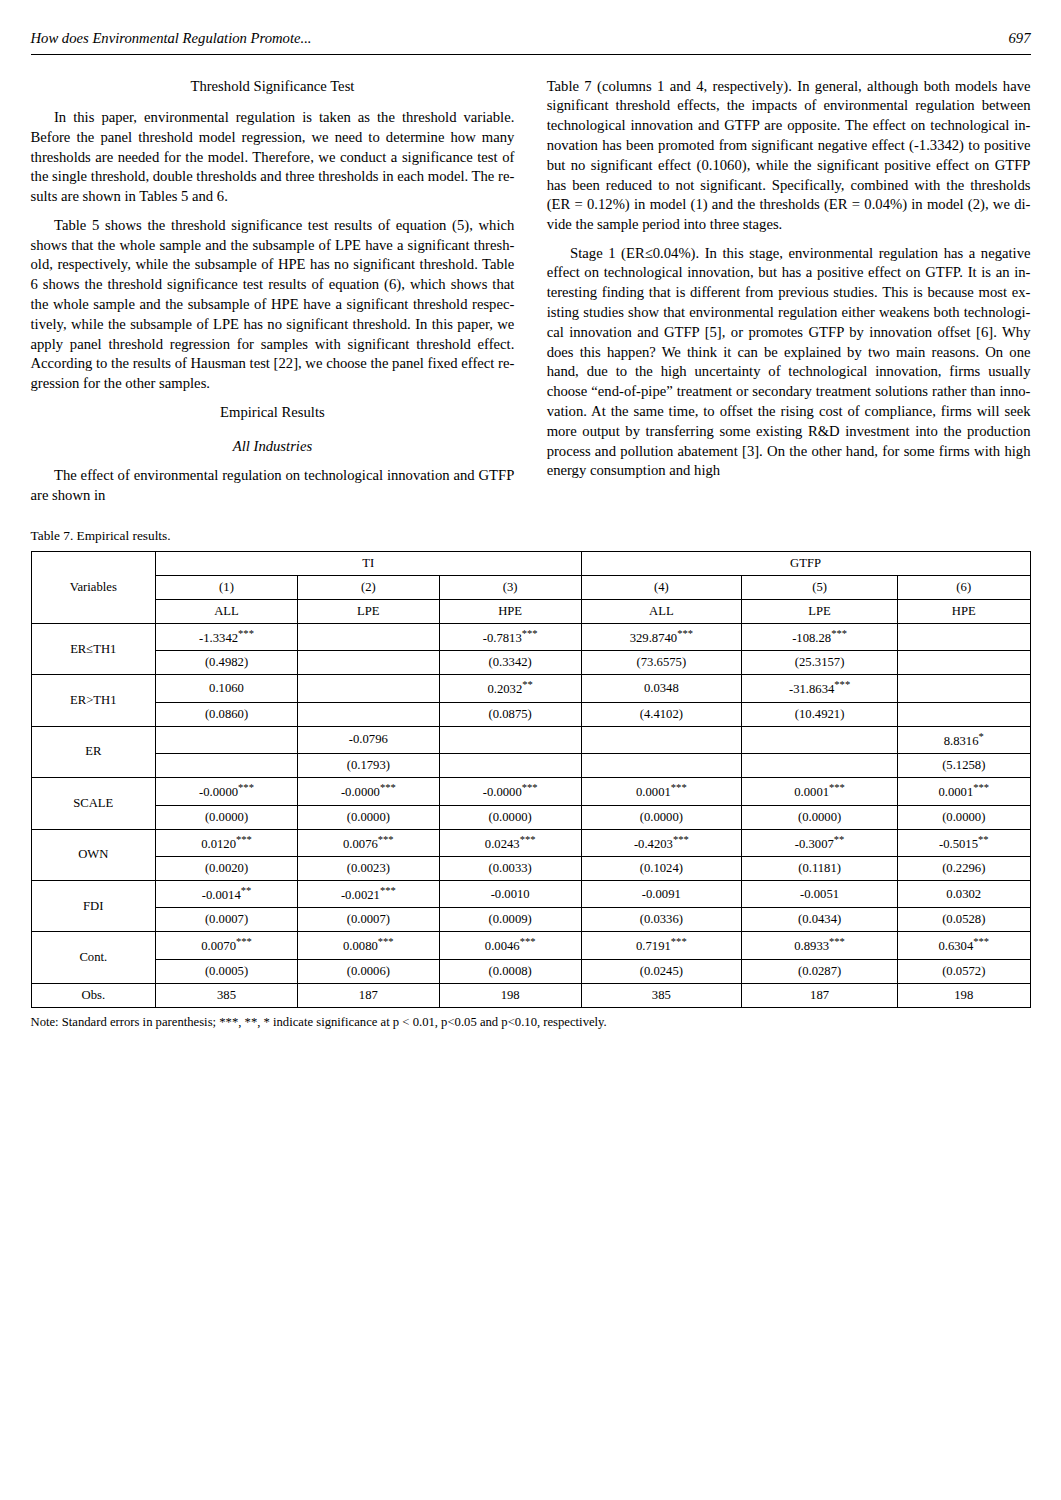How does Environmental Regulation Promote... 697
Threshold Significance Test
In this paper, environmental regulation is taken as the threshold variable. Before the panel threshold model regression, we need to determine how many thresholds are needed for the model. Therefore, we conduct a significance test of the single threshold, double thresholds and three thresholds in each model. The results are shown in Tables 5 and 6.
Table 5 shows the threshold significance test results of equation (5), which shows that the whole sample and the subsample of LPE have a significant threshold, respectively, while the subsample of HPE has no significant threshold. Table 6 shows the threshold significance test results of equation (6), which shows that the whole sample and the subsample of HPE have a significant threshold respectively, while the subsample of LPE has no significant threshold. In this paper, we apply panel threshold regression for samples with significant threshold effect. According to the results of Hausman test [22], we choose the panel fixed effect regression for the other samples.
Empirical Results
All Industries
The effect of environmental regulation on technological innovation and GTFP are shown in
Table 7 (columns 1 and 4, respectively). In general, although both models have significant threshold effects, the impacts of environmental regulation between technological innovation and GTFP are opposite. The effect on technological innovation has been promoted from significant negative effect (-1.3342) to positive but no significant effect (0.1060), while the significant positive effect on GTFP has been reduced to not significant. Specifically, combined with the thresholds (ER = 0.12%) in model (1) and the thresholds (ER = 0.04%) in model (2), we divide the sample period into three stages.
Stage 1 (ER≤0.04%). In this stage, environmental regulation has a negative effect on technological innovation, but has a positive effect on GTFP. It is an interesting finding that is different from previous studies. This is because most existing studies show that environmental regulation either weakens both technological innovation and GTFP [5], or promotes GTFP by innovation offset [6]. Why does this happen? We think it can be explained by two main reasons. On one hand, due to the high uncertainty of technological innovation, firms usually choose “end-of-pipe” treatment or secondary treatment solutions rather than innovation. At the same time, to offset the rising cost of compliance, firms will seek more output by transferring some existing R&D investment into the production process and pollution abatement [3]. On the other hand, for some firms with high energy consumption and high
Table 7. Empirical results.
| Variables | TI | GTFP |
| --- | --- | --- |
| (1) | (2) | (3) | (4) | (5) | (6) |
| ALL | LPE | HPE | ALL | LPE | HPE |
| ER≤TH1 | -1.3342 *** | | -0.7813 *** | 329.8740 *** | -108.28 *** | |
| (0.4982) | | (0.3342) | (73.6575) | (25.3157) | |
| ER>TH1 | 0.1060 | | 0.2032 ** | 0.0348 | -31.8634 *** | |
| (0.0860) | | (0.0875) | (4.4102) | (10.4921) | |
| ER | | -0.0796 | | | | 8.8316 * |
| | (0.1793) | | | | (5.1258) |
| SCALE | -0.0000 *** | -0.0000 *** | -0.0000 *** | 0.0001 *** | 0.0001 *** | 0.0001 *** |
| (0.0000) | (0.0000) | (0.0000) | (0.0000) | (0.0000) | (0.0000) |
| OWN | 0.0120 *** | 0.0076 *** | 0.0243 *** | -0.4203 *** | -0.3007 ** | -0.5015 ** |
| (0.0020) | (0.0023) | (0.0033) | (0.1024) | (0.1181) | (0.2296) |
| FDI | -0.0014 ** | -0.0021 *** | -0.0010 | -0.0091 | -0.0051 | 0.0302 |
| (0.0007) | (0.0007) | (0.0009) | (0.0336) | (0.0434) | (0.0528) |
| Cont. | 0.0070 *** | 0.0080 *** | 0.0046 *** | 0.7191 *** | 0.8933 *** | 0.6304 *** |
| (0.0005) | (0.0006) | (0.0008) | (0.0245) | (0.0287) | (0.0572) |
| Obs. | 385 | 187 | 198 | 385 | 187 | 198 |
Note: Standard errors in parenthesis; ***, **, * indicate significance at p < 0.01, p<0.05 and p<0.10, respectively.